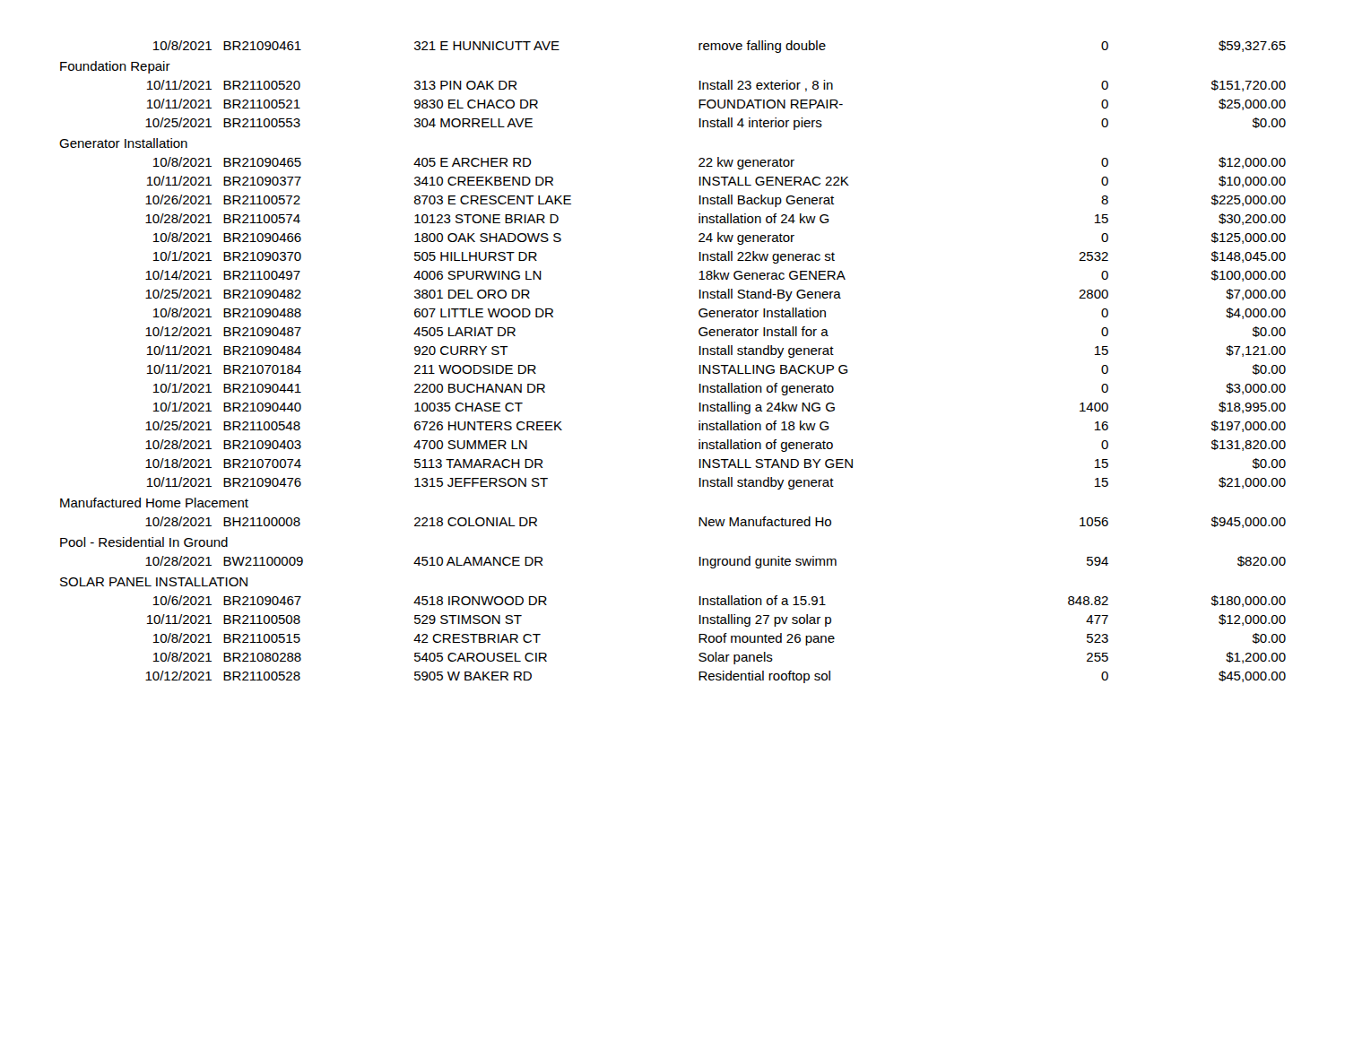| 10/8/2021 | BR21090461 | 321 E HUNNICUTT AVE | remove falling double | 0 | $59,327.65 |
| Foundation Repair |
| 10/11/2021 | BR21100520 | 313 PIN OAK DR | Install 23 exterior , 8 in | 0 | $151,720.00 |
| 10/11/2021 | BR21100521 | 9830 EL CHACO DR | FOUNDATION REPAIR- | 0 | $25,000.00 |
| 10/25/2021 | BR21100553 | 304 MORRELL AVE | Install 4 interior piers | 0 | $0.00 |
| Generator Installation |
| 10/8/2021 | BR21090465 | 405 E ARCHER RD | 22 kw generator | 0 | $12,000.00 |
| 10/11/2021 | BR21090377 | 3410 CREEKBEND DR | INSTALL GENERAC 22K | 0 | $10,000.00 |
| 10/26/2021 | BR21100572 | 8703 E CRESCENT LAKE | Install Backup Generat | 8 | $225,000.00 |
| 10/28/2021 | BR21100574 | 10123 STONE BRIAR D | installation of 24 kw G | 15 | $30,200.00 |
| 10/8/2021 | BR21090466 | 1800 OAK SHADOWS S | 24 kw generator | 0 | $125,000.00 |
| 10/1/2021 | BR21090370 | 505 HILLHURST DR | Install 22kw generac st | 2532 | $148,045.00 |
| 10/14/2021 | BR21100497 | 4006 SPURWING LN | 18kw Generac GENERA | 0 | $100,000.00 |
| 10/25/2021 | BR21090482 | 3801 DEL ORO DR | Install Stand-By Genera | 2800 | $7,000.00 |
| 10/8/2021 | BR21090488 | 607 LITTLE WOOD DR | Generator Installation | 0 | $4,000.00 |
| 10/12/2021 | BR21090487 | 4505 LARIAT DR | Generator Install for a | 0 | $0.00 |
| 10/11/2021 | BR21090484 | 920 CURRY ST | Install standby generat | 15 | $7,121.00 |
| 10/11/2021 | BR21070184 | 211 WOODSIDE DR | INSTALLING BACKUP G | 0 | $0.00 |
| 10/1/2021 | BR21090441 | 2200 BUCHANAN DR | Installation of generato | 0 | $3,000.00 |
| 10/1/2021 | BR21090440 | 10035 CHASE CT | Installing a 24kw NG G | 1400 | $18,995.00 |
| 10/25/2021 | BR21100548 | 6726 HUNTERS CREEK | installation of 18 kw G | 16 | $197,000.00 |
| 10/28/2021 | BR21090403 | 4700 SUMMER LN | installation of generato | 0 | $131,820.00 |
| 10/18/2021 | BR21070074 | 5113 TAMARACH DR | INSTALL STAND BY GEN | 15 | $0.00 |
| 10/11/2021 | BR21090476 | 1315 JEFFERSON ST | Install standby generat | 15 | $21,000.00 |
| Manufactured Home Placement |
| 10/28/2021 | BH21100008 | 2218 COLONIAL DR | New Manufactured Ho | 1056 | $945,000.00 |
| Pool - Residential In Ground |
| 10/28/2021 | BW21100009 | 4510 ALAMANCE DR | Inground gunite swimm | 594 | $820.00 |
| SOLAR PANEL INSTALLATION |
| 10/6/2021 | BR21090467 | 4518 IRONWOOD DR | Installation of a 15.91 | 848.82 | $180,000.00 |
| 10/11/2021 | BR21100508 | 529 STIMSON ST | Installing 27 pv solar p | 477 | $12,000.00 |
| 10/8/2021 | BR21100515 | 42 CRESTBRIAR CT | Roof mounted 26 pane | 523 | $0.00 |
| 10/8/2021 | BR21080288 | 5405 CAROUSEL CIR | Solar panels | 255 | $1,200.00 |
| 10/12/2021 | BR21100528 | 5905 W BAKER RD | Residential rooftop sol | 0 | $45,000.00 |